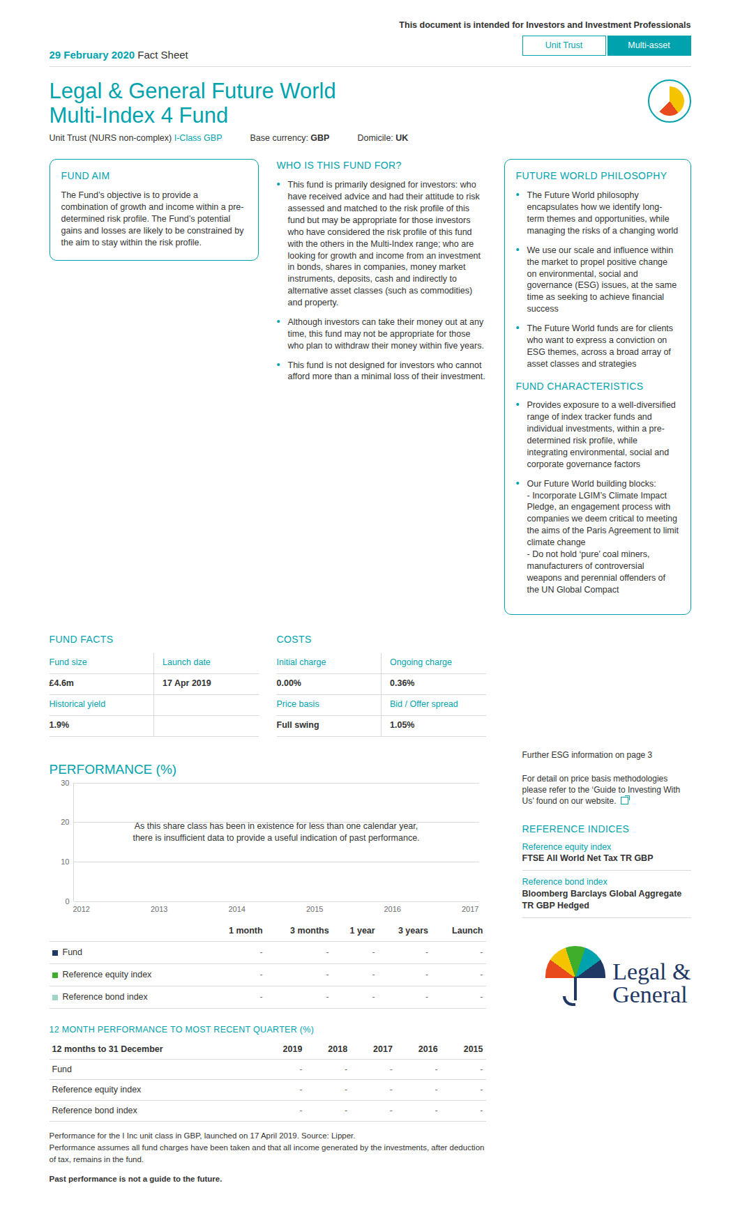This document is intended for Investors and Investment Professionals
29 February 2020 Fact Sheet
Unit Trust
Multi-asset
Legal & General Future World
Multi-Index 4 Fund
Unit Trust (NURS non-complex) I-Class GBP Base currency: GBP Domicile: UK
Fund aim
The Fund’s objective is to provide a combination of growth and income within a pre-determined risk profile. The Fund’s potential gains and losses are likely to be constrained by the aim to stay within the risk profile.
Who is this fund for?
This fund is primarily designed for investors: who have received advice and had their attitude to risk assessed and matched to the risk profile of this fund but may be appropriate for those investors who have considered the risk profile of this fund with the others in the Multi-Index range; who are looking for growth and income from an investment in bonds, shares in companies, money market instruments, deposits, cash and indirectly to alternative asset classes (such as commodities) and property.
Although investors can take their money out at any time, this fund may not be appropriate for those who plan to withdraw their money within five years.
This fund is not designed for investors who cannot afford more than a minimal loss of their investment.
Future World philosophy
The Future World philosophy encapsulates how we identify long-term themes and opportunities, while managing the risks of a changing world
We use our scale and influence within the market to propel positive change on environmental, social and governance (ESG) issues, at the same time as seeking to achieve financial success
The Future World funds are for clients who want to express a conviction on ESG themes, across a broad array of asset classes and strategies
Fund characteristics
Provides exposure to a well-diversified range of index tracker funds and individual investments, within a pre-determined risk profile, while integrating environmental, social and corporate governance factors
Our Future World building blocks:
- Incorporate LGIM’s Climate Impact Pledge, an engagement process with companies we deem critical to meeting the aims of the Paris Agreement to limit climate change
- Do not hold ‘pure’ coal miners, manufacturers of controversial weapons and perennial offenders of the UN Global Compact
Fund facts
| Fund size | Launch date |
| £4.6m | 17 Apr 2019 |
| Historical yield | |
| 1.9% | |
Costs
| Initial charge | Ongoing charge |
| 0.00% | 0.36% |
| Price basis | Bid / Offer spread |
| Full swing | 1.05% |
PERFORMANCE (%)
30
20
10
0
As this share class has been in existence for less than one calendar year,
there is insufficient data to provide a useful indication of past performance.
201220132014201520162017
| | 1 month | 3 months | 1 year | 3 years | Launch |
| --- | --- | --- | --- | --- | --- |
| Fund | - | - | - | - | - |
| Reference equity index | - | - | - | - | - |
| Reference bond index | - | - | - | - | - |
12 month performance to most recent quarter (%)
| 12 months to 31 December | 2019 | 2018 | 2017 | 2016 | 2015 |
| --- | --- | --- | --- | --- | --- |
| Fund | - | - | - | - | - |
| Reference equity index | - | - | - | - | - |
| Reference bond index | - | - | - | - | - |
Performance for the I Inc unit class in GBP, launched on 17 April 2019. Source: Lipper.
Performance assumes all fund charges have been taken and that all income generated by the investments, after deduction of tax, remains in the fund.
Past performance is not a guide to the future.
Further ESG information on page 3
For detail on price basis methodologies please refer to the ‘Guide to Investing With Us’ found on our website.
Reference indices
Reference equity index
FTSE All World Net Tax TR GBP
Reference bond index
Bloomberg Barclays Global Aggregate TR GBP Hedged
Legal &
General